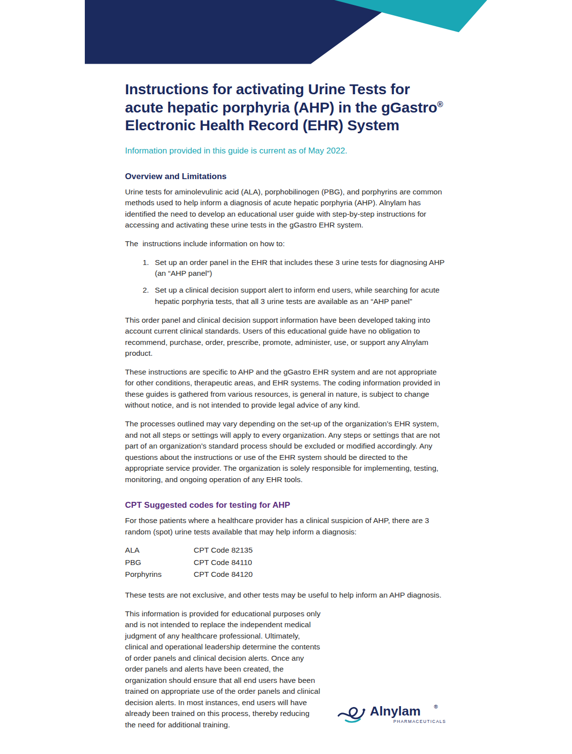Instructions for activating Urine Tests for
acute hepatic porphyria (AHP) in the gGastro®
Electronic Health Record (EHR) System
Information provided in this guide is current as of May 2022.
Overview and Limitations
Urine tests for aminolevulinic acid (ALA), porphobilinogen (PBG), and porphyrins are common methods used to help inform a diagnosis of acute hepatic porphyria (AHP). Alnylam has identified the need to develop an educational user guide with step-by-step instructions for accessing and activating these urine tests in the gGastro EHR system.
The instructions include information on how to:
Set up an order panel in the EHR that includes these 3 urine tests for diagnosing AHP
(an “AHP panel”)
Set up a clinical decision support alert to inform end users, while searching for acute hepatic porphyria tests, that all 3 urine tests are available as an “AHP panel”
This order panel and clinical decision support information have been developed taking into account current clinical standards. Users of this educational guide have no obligation to recommend, purchase, order, prescribe, promote, administer, use, or support any Alnylam product.
These instructions are specific to AHP and the gGastro EHR system and are not appropriate for other conditions, therapeutic areas, and EHR systems. The coding information provided in these guides is gathered from various resources, is general in nature, is subject to change without notice, and is not intended to provide legal advice of any kind.
The processes outlined may vary depending on the set-up of the organization’s EHR system, and not all steps or settings will apply to every organization. Any steps or settings that are not part of an organization’s standard process should be excluded or modified accordingly. Any questions about the instructions or use of the EHR system should be directed to the appropriate service provider. The organization is solely responsible for implementing, testing, monitoring, and ongoing operation of any EHR tools.
CPT Suggested codes for testing for AHP
For those patients where a healthcare provider has a clinical suspicion of AHP, there are 3 random (spot) urine tests available that may help inform a diagnosis:
| ALA | CPT Code 82135 |
| PBG | CPT Code 84110 |
| Porphyrins | CPT Code 84120 |
These tests are not exclusive, and other tests may be useful to help inform an AHP diagnosis.
This information is provided for educational purposes only and is not intended to replace the independent medical judgment of any healthcare professional. Ultimately, clinical and operational leadership determine the contents of order panels and clinical decision alerts. Once any order panels and alerts have been created, the organization should ensure that all end users have been trained on appropriate use of the order panels and clinical decision alerts. In most instances, end users will have already been trained on this process, thereby reducing the need for additional training.
Alnylam ® PHARMACEUTICALS